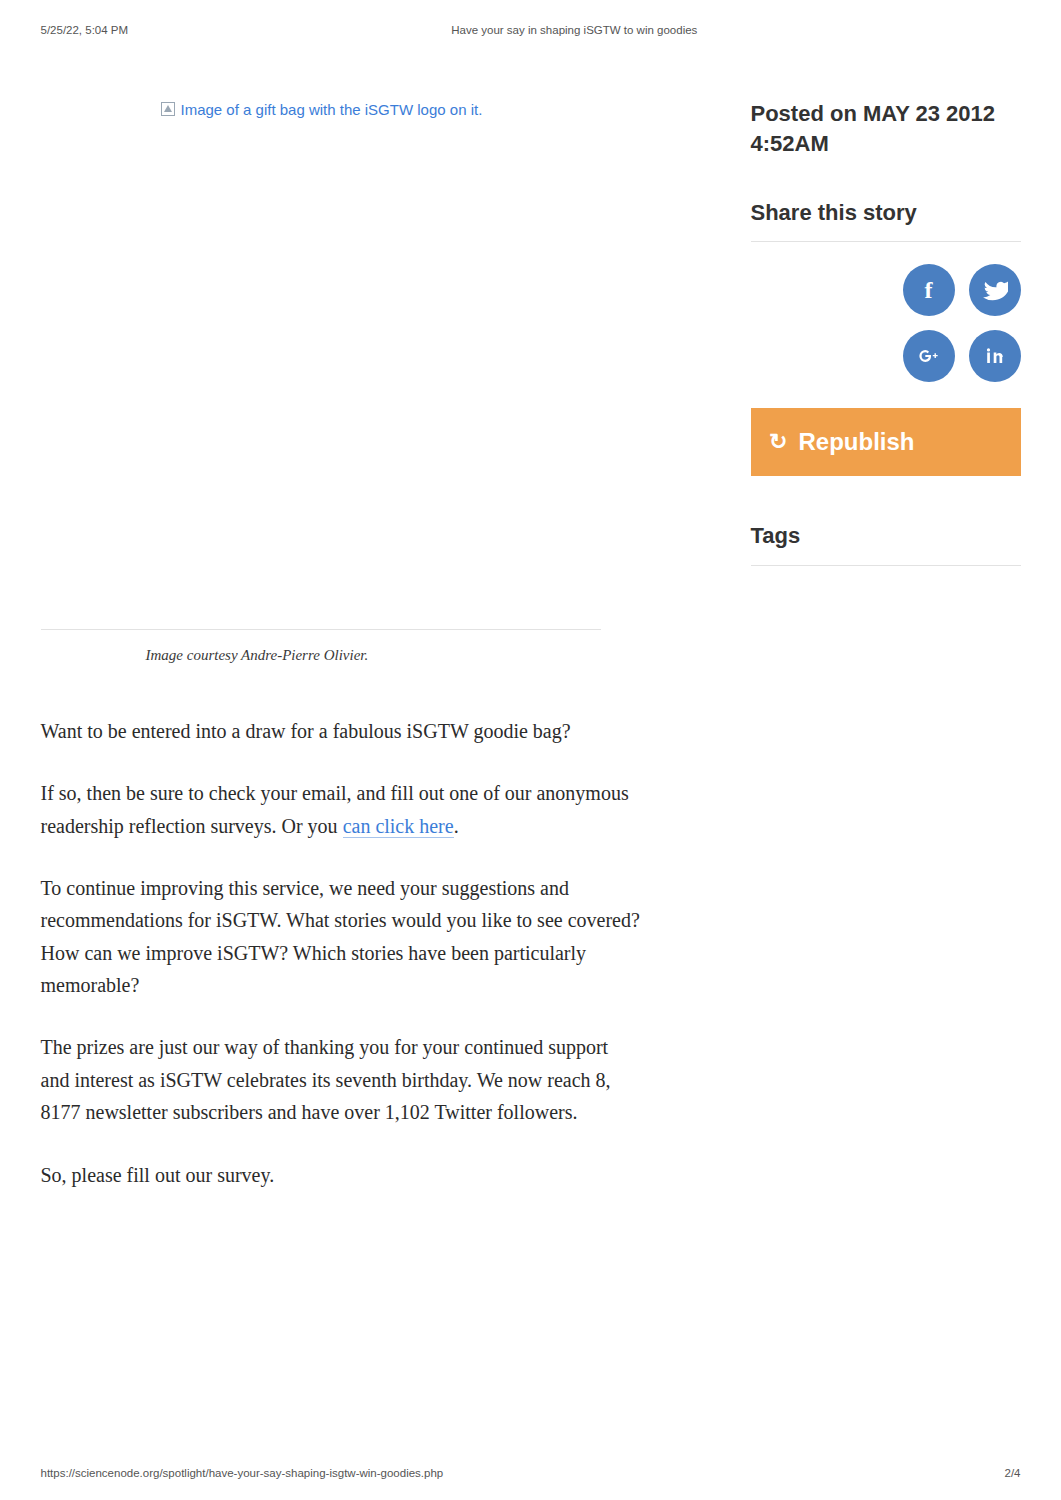5/25/22, 5:04 PM Have your say in shaping iSGTW to win goodies
Image of a gift bag with the iSGTW logo on it.
Image courtesy Andre-Pierre Olivier.
Want to be entered into a draw for a fabulous iSGTW goodie bag?
If so, then be sure to check your email, and fill out one of our anonymous readership reflection surveys. Or you can click here.
To continue improving this service, we need your suggestions and recommendations for iSGTW. What stories would you like to see covered? How can we improve iSGTW? Which stories have been particularly memorable?
The prizes are just our way of thanking you for your continued support and interest as iSGTW celebrates its seventh birthday. We now reach 8, 8177 newsletter subscribers and have over 1,102 Twitter followers.
So, please fill out our survey.
Posted on MAY 23 2012 4:52AM
Share this story
f
↻ Republish
Tags
https://sciencenode.org/spotlight/have-your-say-shaping-isgtw-win-goodies.php 2/4